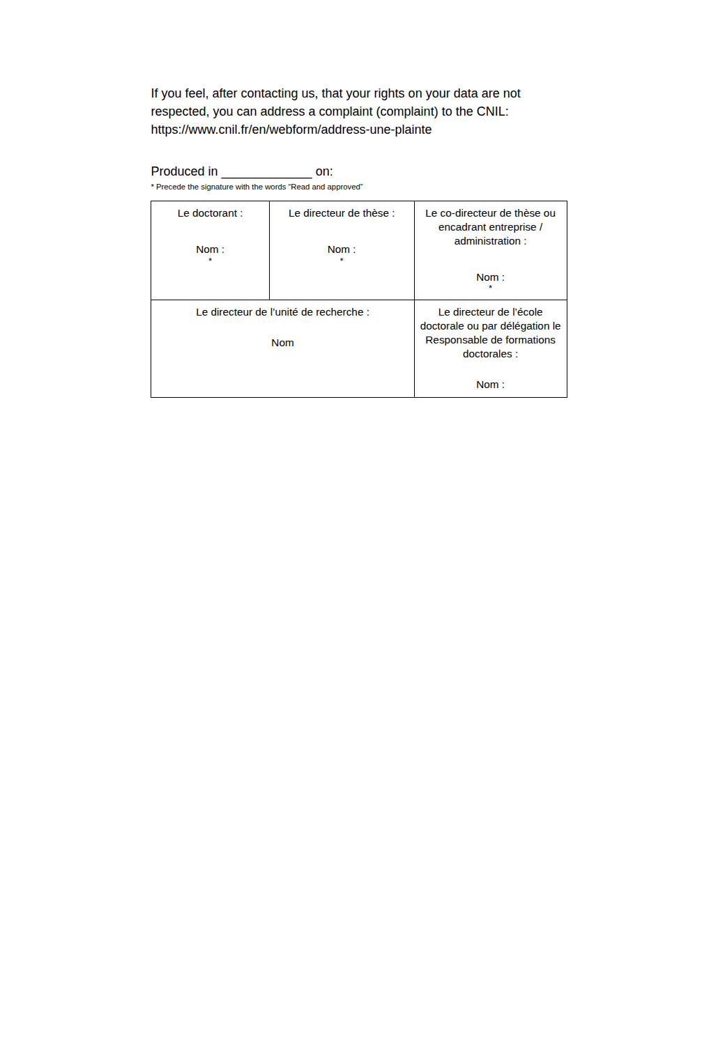If you feel, after contacting us, that your rights on your data are not respected, you can address a complaint (complaint) to the CNIL: https://www.cnil.fr/en/webform/address-une-plainte
Produced in _____________ on:
* Precede the signature with the words “Read and approved”
| Le doctorant : Nom : * | Le directeur de thèse : Nom : * | Le co-directeur de thèse ou encadrant entreprise / administration : Nom : * |
| Le directeur de l’unité de recherche : Nom | Le directeur de l’école doctorale ou par délégation le Responsable de formations doctorales : Nom : |